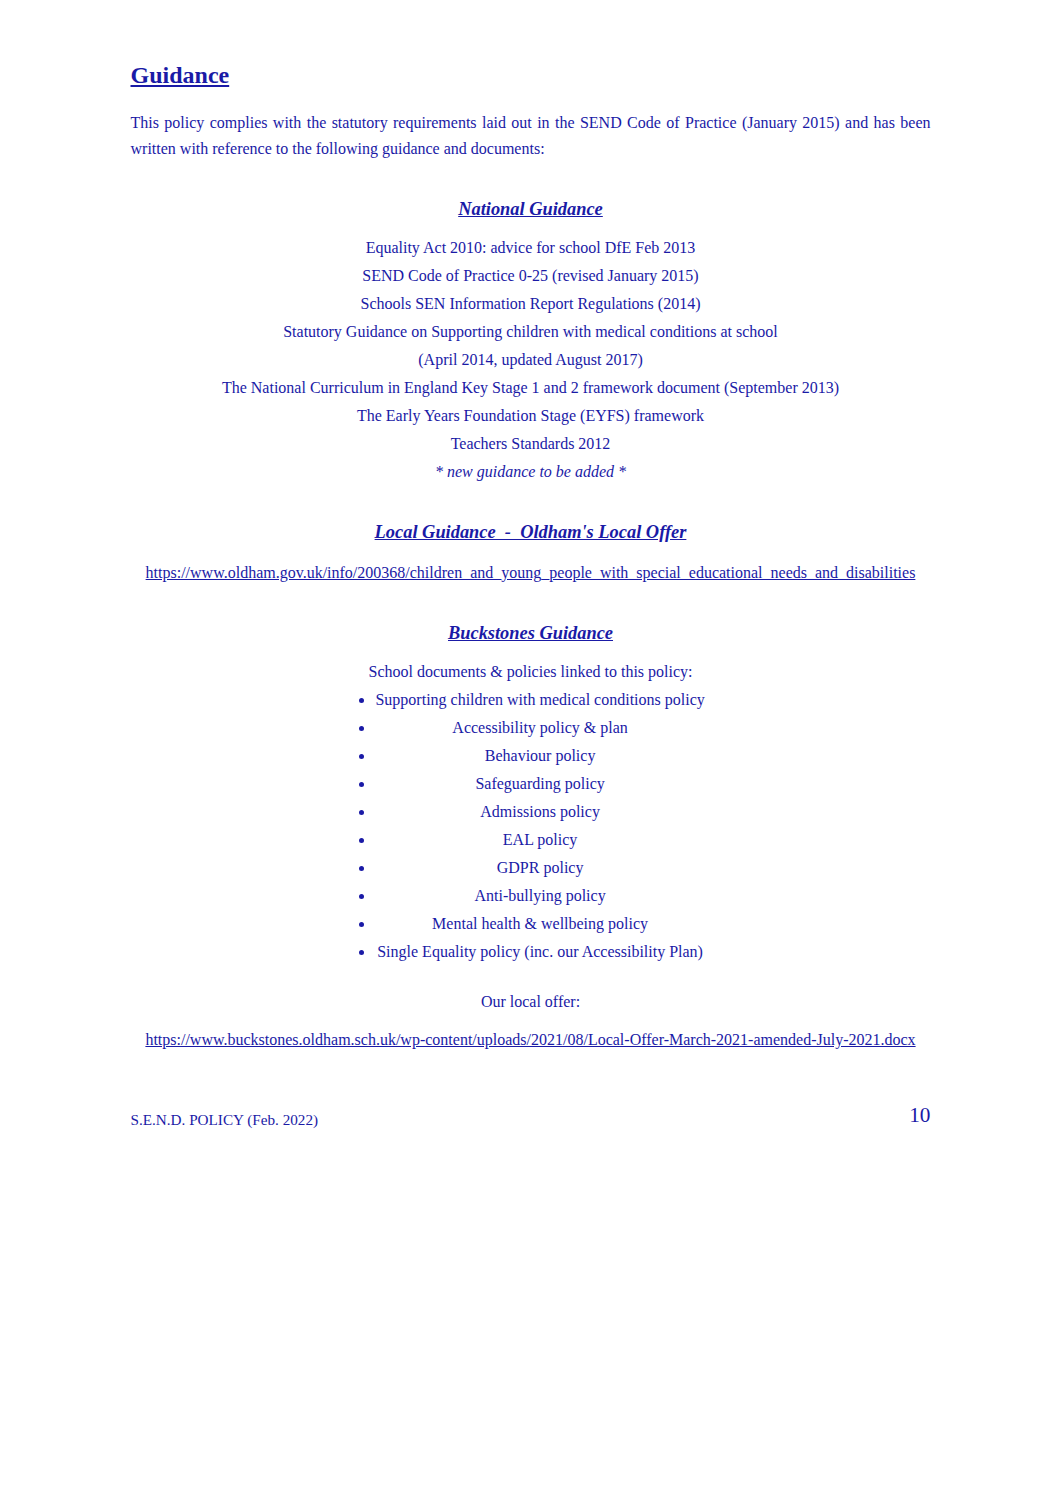Guidance
This policy complies with the statutory requirements laid out in the SEND Code of Practice (January 2015) and has been written with reference to the following guidance and documents:
National Guidance
Equality Act 2010: advice for school DfE Feb 2013
SEND Code of Practice 0-25 (revised January 2015)
Schools SEN Information Report Regulations (2014)
Statutory Guidance on Supporting children with medical conditions at school
(April 2014, updated August 2017)
The National Curriculum in England Key Stage 1 and 2 framework document (September 2013)
The Early Years Foundation Stage (EYFS) framework
Teachers Standards 2012
* new guidance to be added *
Local Guidance - Oldham's Local Offer
https://www.oldham.gov.uk/info/200368/children_and_young_people_with_special_educational_needs_and_disabilities
Buckstones Guidance
School documents & policies linked to this policy:
Supporting children with medical conditions policy
Accessibility policy & plan
Behaviour policy
Safeguarding policy
Admissions policy
EAL policy
GDPR policy
Anti-bullying policy
Mental health & wellbeing policy
Single Equality policy (inc. our Accessibility Plan)
Our local offer:
https://www.buckstones.oldham.sch.uk/wp-content/uploads/2021/08/Local-Offer-March-2021-amended-July-2021.docx
S.E.N.D. POLICY (Feb. 2022) 10